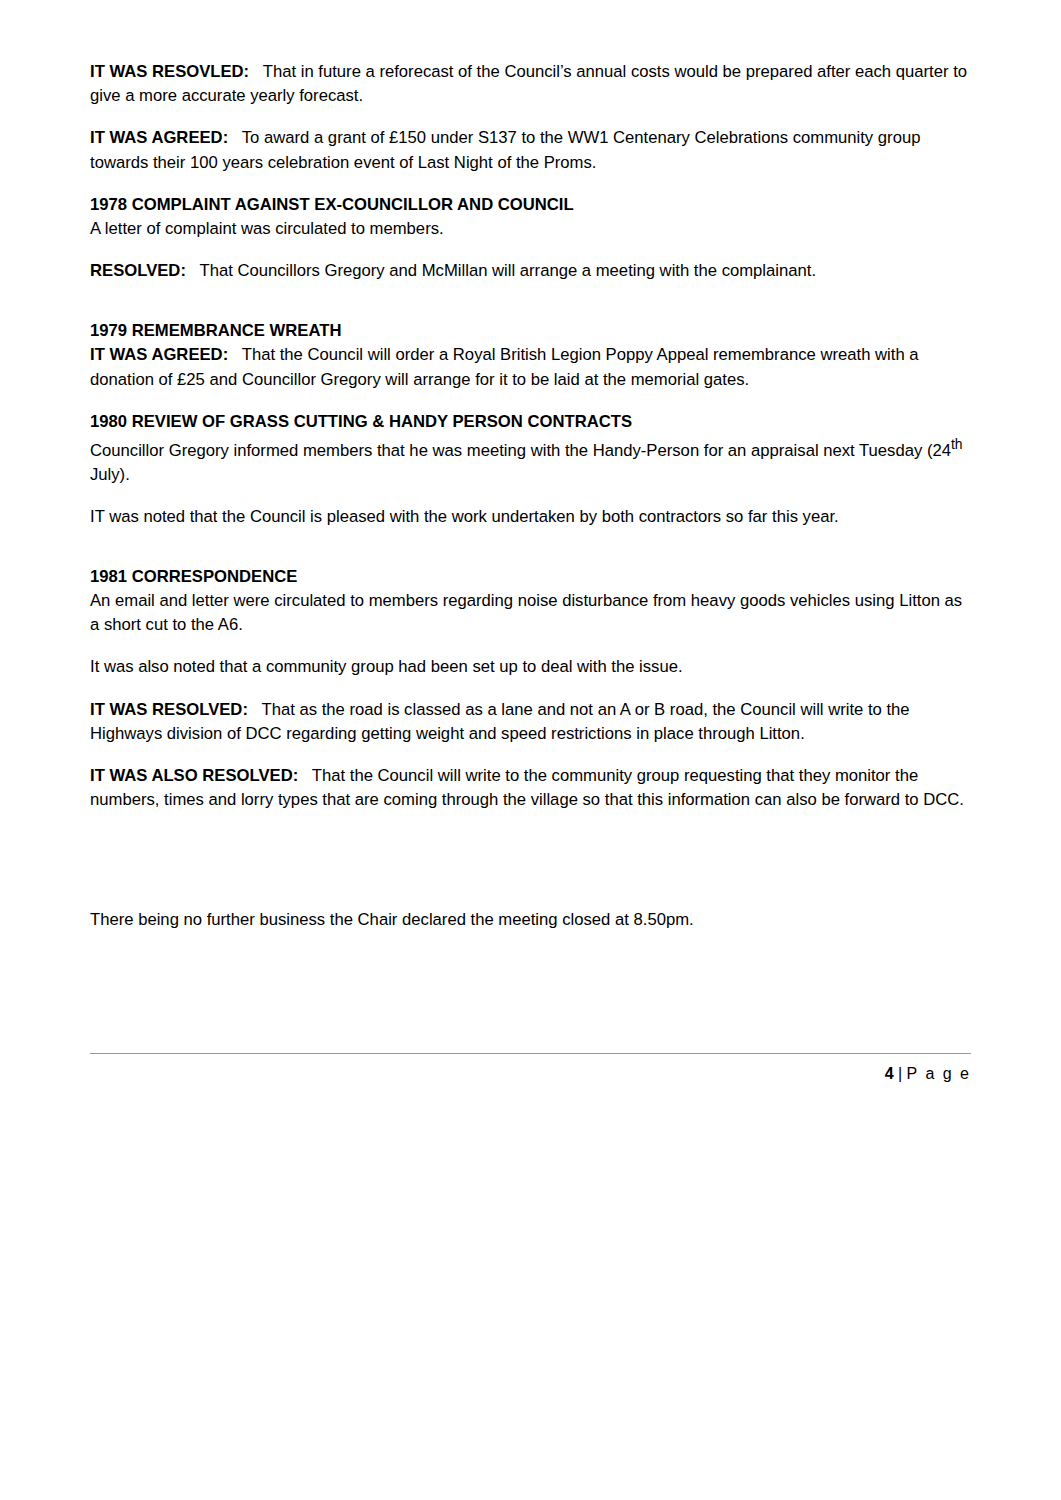IT WAS RESOVLED: That in future a reforecast of the Council’s annual costs would be prepared after each quarter to give a more accurate yearly forecast.
IT WAS AGREED: To award a grant of £150 under S137 to the WW1 Centenary Celebrations community group towards their 100 years celebration event of Last Night of the Proms.
1978 COMPLAINT AGAINST EX-COUNCILLOR AND COUNCIL
A letter of complaint was circulated to members.
RESOLVED: That Councillors Gregory and McMillan will arrange a meeting with the complainant.
1979 REMEMBRANCE WREATH
IT WAS AGREED: That the Council will order a Royal British Legion Poppy Appeal remembrance wreath with a donation of £25 and Councillor Gregory will arrange for it to be laid at the memorial gates.
1980 REVIEW OF GRASS CUTTING & HANDY PERSON CONTRACTS
Councillor Gregory informed members that he was meeting with the Handy-Person for an appraisal next Tuesday (24th July).
IT was noted that the Council is pleased with the work undertaken by both contractors so far this year.
1981 CORRESPONDENCE
An email and letter were circulated to members regarding noise disturbance from heavy goods vehicles using Litton as a short cut to the A6.
It was also noted that a community group had been set up to deal with the issue.
IT WAS RESOLVED: That as the road is classed as a lane and not an A or B road, the Council will write to the Highways division of DCC regarding getting weight and speed restrictions in place through Litton.
IT WAS ALSO RESOLVED: That the Council will write to the community group requesting that they monitor the numbers, times and lorry types that are coming through the village so that this information can also be forward to DCC.
There being no further business the Chair declared the meeting closed at 8.50pm.
4 | P a g e